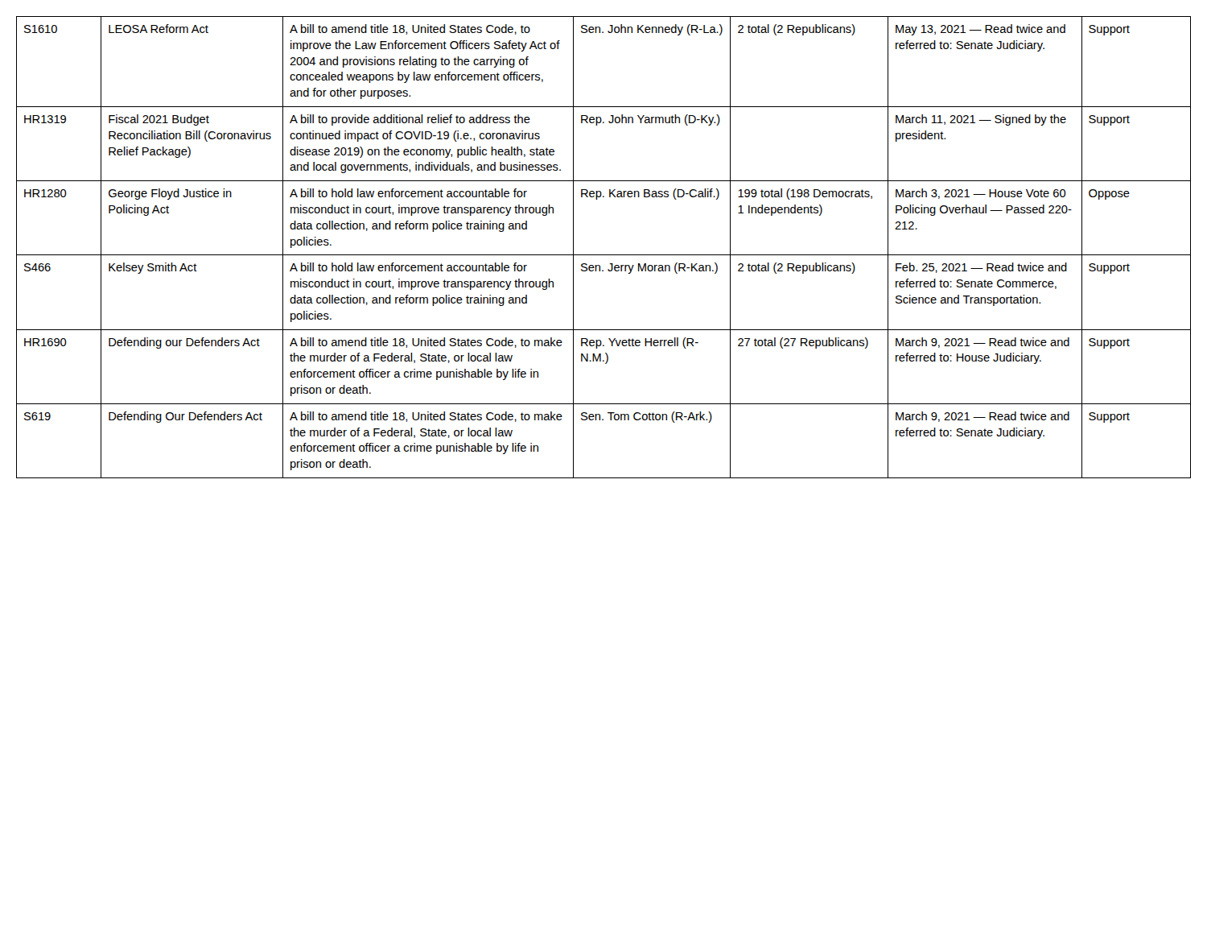| S1610 | LEOSA Reform Act | A bill to amend title 18, United States Code, to improve the Law Enforcement Officers Safety Act of 2004 and provisions relating to the carrying of concealed weapons by law enforcement officers, and for other purposes. | Sen. John Kennedy (R-La.) | 2 total (2 Republicans) | May 13, 2021 — Read twice and referred to: Senate Judiciary. | Support |
| HR1319 | Fiscal 2021 Budget Reconciliation Bill (Coronavirus Relief Package) | A bill to provide additional relief to address the continued impact of COVID-19 (i.e., coronavirus disease 2019) on the economy, public health, state and local governments, individuals, and businesses. | Rep. John Yarmuth (D-Ky.) | | March 11, 2021 — Signed by the president. | Support |
| HR1280 | George Floyd Justice in Policing Act | A bill to hold law enforcement accountable for misconduct in court, improve transparency through data collection, and reform police training and policies. | Rep. Karen Bass (D-Calif.) | 199 total (198 Democrats, 1 Independents) | March 3, 2021 — House Vote 60 Policing Overhaul — Passed 220-212. | Oppose |
| S466 | Kelsey Smith Act | A bill to hold law enforcement accountable for misconduct in court, improve transparency through data collection, and reform police training and policies. | Sen. Jerry Moran (R-Kan.) | 2 total (2 Republicans) | Feb. 25, 2021 — Read twice and referred to: Senate Commerce, Science and Transportation. | Support |
| HR1690 | Defending our Defenders Act | A bill to amend title 18, United States Code, to make the murder of a Federal, State, or local law enforcement officer a crime punishable by life in prison or death. | Rep. Yvette Herrell (R-N.M.) | 27 total (27 Republicans) | March 9, 2021 — Read twice and referred to: House Judiciary. | Support |
| S619 | Defending Our Defenders Act | A bill to amend title 18, United States Code, to make the murder of a Federal, State, or local law enforcement officer a crime punishable by life in prison or death. | Sen. Tom Cotton (R-Ark.) | | March 9, 2021 — Read twice and referred to: Senate Judiciary. | Support |